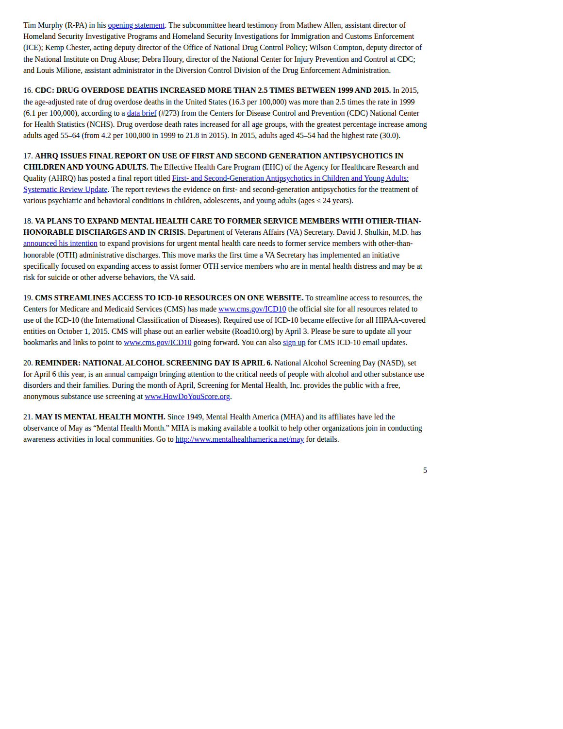Tim Murphy (R-PA) in his opening statement. The subcommittee heard testimony from Mathew Allen, assistant director of Homeland Security Investigative Programs and Homeland Security Investigations for Immigration and Customs Enforcement (ICE); Kemp Chester, acting deputy director of the Office of National Drug Control Policy; Wilson Compton, deputy director of the National Institute on Drug Abuse; Debra Houry, director of the National Center for Injury Prevention and Control at CDC; and Louis Milione, assistant administrator in the Diversion Control Division of the Drug Enforcement Administration.
16. CDC: DRUG OVERDOSE DEATHS INCREASED MORE THAN 2.5 TIMES BETWEEN 1999 AND 2015. In 2015, the age-adjusted rate of drug overdose deaths in the United States (16.3 per 100,000) was more than 2.5 times the rate in 1999 (6.1 per 100,000), according to a data brief (#273) from the Centers for Disease Control and Prevention (CDC) National Center for Health Statistics (NCHS). Drug overdose death rates increased for all age groups, with the greatest percentage increase among adults aged 55–64 (from 4.2 per 100,000 in 1999 to 21.8 in 2015). In 2015, adults aged 45–54 had the highest rate (30.0).
17. AHRQ ISSUES FINAL REPORT ON USE OF FIRST AND SECOND GENERATION ANTIPSYCHOTICS IN CHILDREN AND YOUNG ADULTS. The Effective Health Care Program (EHC) of the Agency for Healthcare Research and Quality (AHRQ) has posted a final report titled First- and Second-Generation Antipsychotics in Children and Young Adults: Systematic Review Update. The report reviews the evidence on first- and second-generation antipsychotics for the treatment of various psychiatric and behavioral conditions in children, adolescents, and young adults (ages ≤ 24 years).
18. VA PLANS TO EXPAND MENTAL HEALTH CARE TO FORMER SERVICE MEMBERS WITH OTHER-THAN-HONORABLE DISCHARGES AND IN CRISIS. Department of Veterans Affairs (VA) Secretary. David J. Shulkin, M.D. has announced his intention to expand provisions for urgent mental health care needs to former service members with other-than-honorable (OTH) administrative discharges. This move marks the first time a VA Secretary has implemented an initiative specifically focused on expanding access to assist former OTH service members who are in mental health distress and may be at risk for suicide or other adverse behaviors, the VA said.
19. CMS STREAMLINES ACCESS TO ICD-10 RESOURCES ON ONE WEBSITE. To streamline access to resources, the Centers for Medicare and Medicaid Services (CMS) has made www.cms.gov/ICD10 the official site for all resources related to use of the ICD-10 (the International Classification of Diseases). Required use of ICD-10 became effective for all HIPAA-covered entities on October 1, 2015. CMS will phase out an earlier website (Road10.org) by April 3. Please be sure to update all your bookmarks and links to point to www.cms.gov/ICD10 going forward. You can also sign up for CMS ICD-10 email updates.
20. REMINDER: NATIONAL ALCOHOL SCREENING DAY IS APRIL 6. National Alcohol Screening Day (NASD), set for April 6 this year, is an annual campaign bringing attention to the critical needs of people with alcohol and other substance use disorders and their families. During the month of April, Screening for Mental Health, Inc. provides the public with a free, anonymous substance use screening at www.HowDoYouScore.org.
21. MAY IS MENTAL HEALTH MONTH. Since 1949, Mental Health America (MHA) and its affiliates have led the observance of May as “Mental Health Month.” MHA is making available a toolkit to help other organizations join in conducting awareness activities in local communities. Go to http://www.mentalhealthamerica.net/may for details.
5